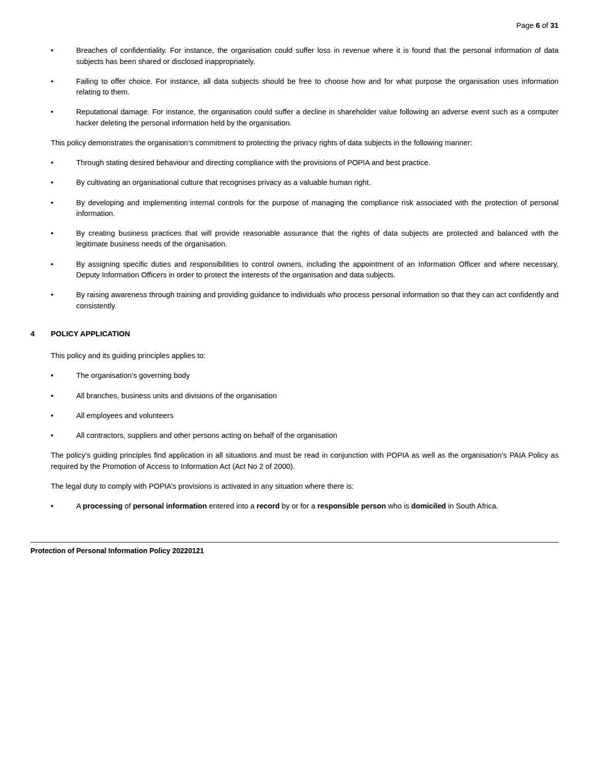Page 6 of 31
Breaches of confidentiality. For instance, the organisation could suffer loss in revenue where it is found that the personal information of data subjects has been shared or disclosed inappropriately.
Failing to offer choice. For instance, all data subjects should be free to choose how and for what purpose the organisation uses information relating to them.
Reputational damage. For instance, the organisation could suffer a decline in shareholder value following an adverse event such as a computer hacker deleting the personal information held by the organisation.
This policy demonstrates the organisation’s commitment to protecting the privacy rights of data subjects in the following manner:
Through stating desired behaviour and directing compliance with the provisions of POPIA and best practice.
By cultivating an organisational culture that recognises privacy as a valuable human right.
By developing and implementing internal controls for the purpose of managing the compliance risk associated with the protection of personal information.
By creating business practices that will provide reasonable assurance that the rights of data subjects are protected and balanced with the legitimate business needs of the organisation.
By assigning specific duties and responsibilities to control owners, including the appointment of an Information Officer and where necessary, Deputy Information Officers in order to protect the interests of the organisation and data subjects.
By raising awareness through training and providing guidance to individuals who process personal information so that they can act confidently and consistently.
4 POLICY APPLICATION
This policy and its guiding principles applies to:
The organisation’s governing body
All branches, business units and divisions of the organisation
All employees and volunteers
All contractors, suppliers and other persons acting on behalf of the organisation
The policy’s guiding principles find application in all situations and must be read in conjunction with POPIA as well as the organisation’s PAIA Policy as required by the Promotion of Access to Information Act (Act No 2 of 2000).
The legal duty to comply with POPIA’s provisions is activated in any situation where there is:
A processing of personal information entered into a record by or for a responsible person who is domiciled in South Africa.
Protection of Personal Information Policy 20220121